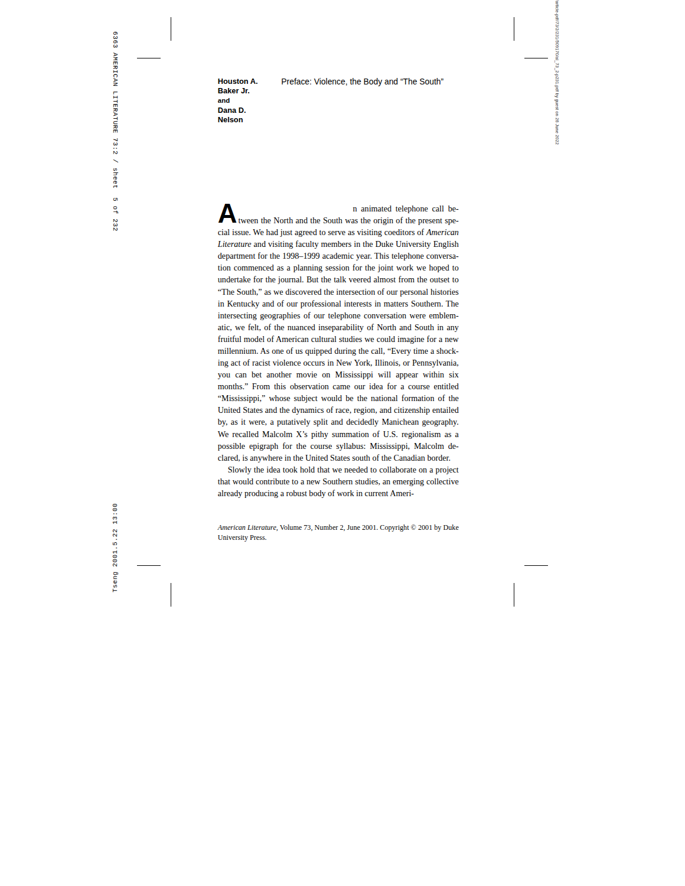6363 AMERICAN LITERATURE 73:2 / sheet 5 of 232
Tseng 2001.5.22 13:00
Downloaded from http://read.dukeupress.edu/american-literature/article-pdf/73/2/231/509170/al_73_2-p231.pdf by guest on 26 June 2022
Houston A.
Baker Jr.
and
Dana D.
Nelson
Preface: Violence, the Body and “The South”
An animated telephone call between the North and the South was the origin of the present special issue. We had just agreed to serve as visiting coeditors of American Literature and visiting faculty members in the Duke University English department for the 1998–1999 academic year. This telephone conversation commenced as a planning session for the joint work we hoped to undertake for the journal. But the talk veered almost from the outset to “The South,” as we discovered the intersection of our personal histories in Kentucky and of our professional interests in matters Southern. The intersecting geographies of our telephone conversation were emblematic, we felt, of the nuanced inseparability of North and South in any fruitful model of American cultural studies we could imagine for a new millennium. As one of us quipped during the call, “Every time a shocking act of racist violence occurs in New York, Illinois, or Pennsylvania, you can bet another movie on Mississippi will appear within six months.” From this observation came our idea for a course entitled “Mississippi,” whose subject would be the national formation of the United States and the dynamics of race, region, and citizenship entailed by, as it were, a putatively split and decidedly Manichean geography. We recalled Malcolm X’s pithy summation of U.S. regionalism as a possible epigraph for the course syllabus: Mississippi, Malcolm declared, is anywhere in the United States south of the Canadian border.
Slowly the idea took hold that we needed to collaborate on a project that would contribute to a new Southern studies, an emerging collective already producing a robust body of work in current Ameri-
American Literature, Volume 73, Number 2, June 2001. Copyright © 2001 by Duke University Press.